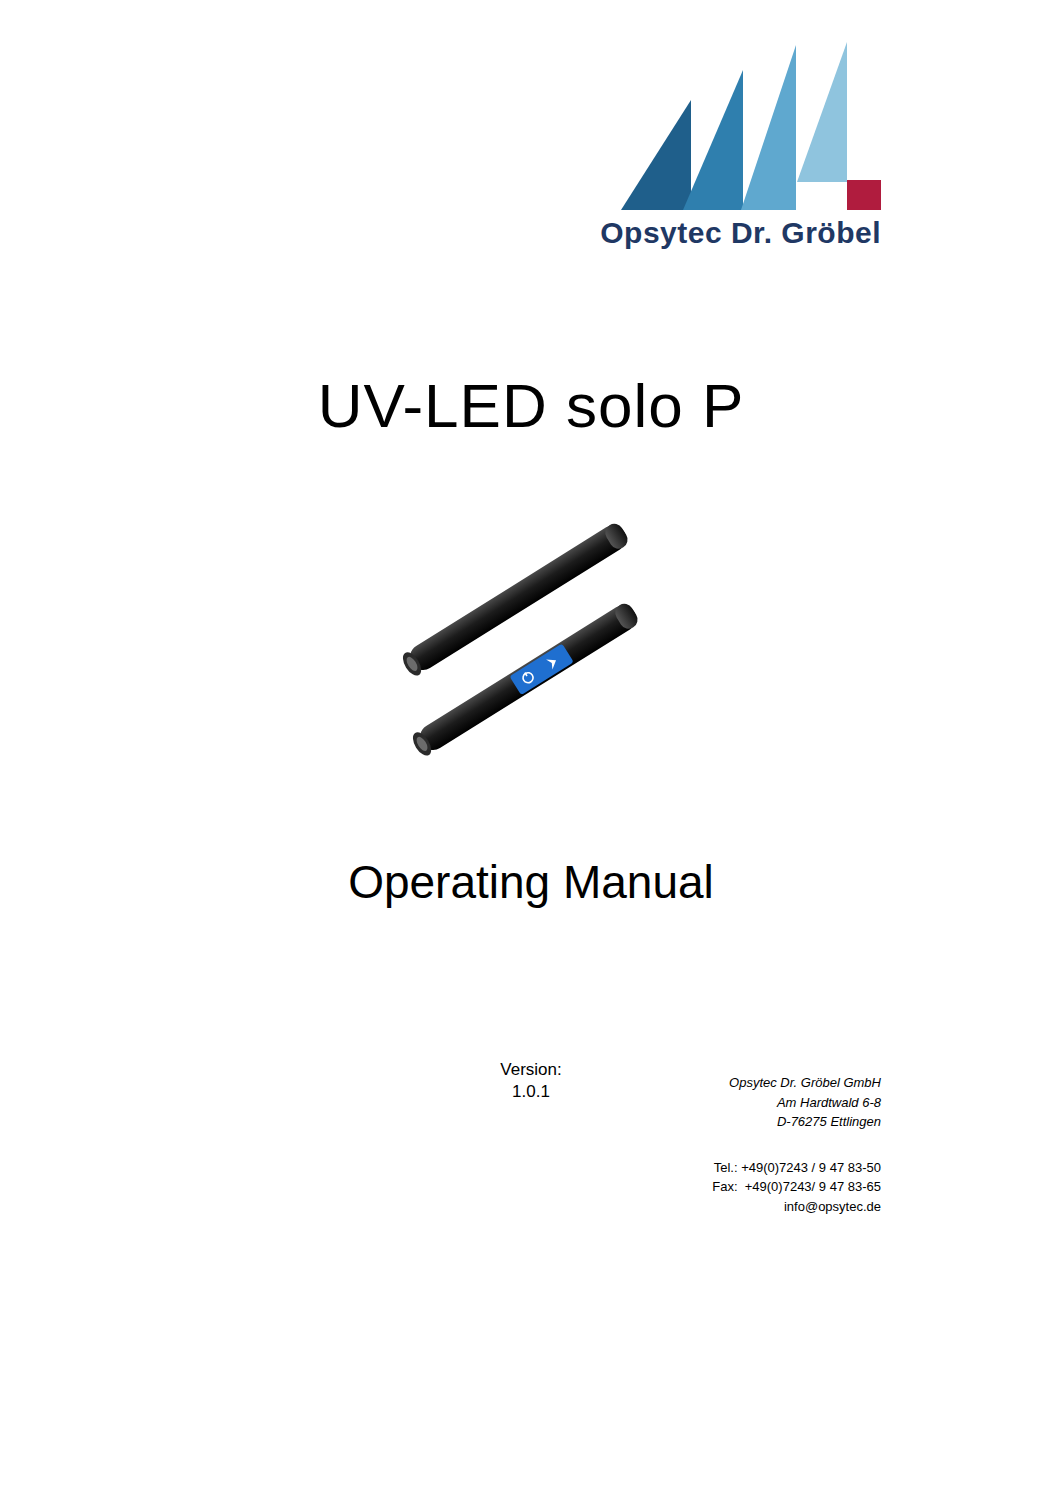Opsytec Dr. Gröbel
UV-LED solo P
Operating Manual
Version:
1.0.1
Opsytec Dr. Gröbel GmbH
Am Hardtwald 6-8
D-76275 Ettlingen
Tel.: +49(0)7243 / 9 47 83-50
Fax: +49(0)7243/ 9 47 83-65
info@opsytec.de